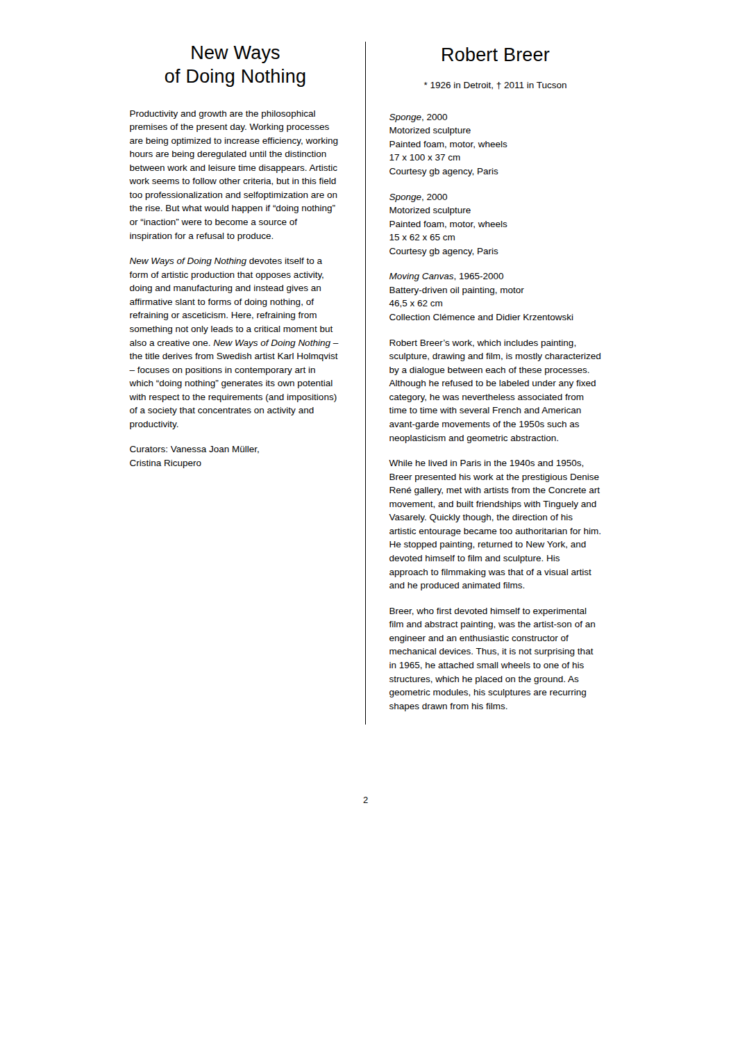New Ways
of Doing Nothing
Productivity and growth are the philosophical premises of the present day. Working processes are being optimized to increase efficiency, working hours are being deregulated until the distinction between work and leisure time disappears. Artistic work seems to follow other criteria, but in this field too professionalization and selfoptimization are on the rise. But what would happen if “doing nothing” or “inaction” were to become a source of inspiration for a refusal to produce.
New Ways of Doing Nothing devotes itself to a form of artistic production that opposes activity, doing and manufacturing and instead gives an affirmative slant to forms of doing nothing, of refraining or asceticism. Here, refraining from something not only leads to a critical moment but also a creative one. New Ways of Doing Nothing – the title derives from Swedish artist Karl Holmqvist – focuses on positions in contemporary art in which “doing nothing” generates its own potential with respect to the requirements (and impositions) of a society that concentrates on activity and productivity.
Curators: Vanessa Joan Müller,
Cristina Ricupero
Robert Breer
* 1926 in Detroit, † 2011 in Tucson
Sponge, 2000
Motorized sculpture
Painted foam, motor, wheels
17 x 100 x 37 cm
Courtesy gb agency, Paris
Sponge, 2000
Motorized sculpture
Painted foam, motor, wheels
15 x 62 x 65 cm
Courtesy gb agency, Paris
Moving Canvas, 1965-2000
Battery-driven oil painting, motor
46,5 x 62 cm
Collection Clémence and Didier Krzentowski
Robert Breer’s work, which includes painting, sculpture, drawing and film, is mostly characterized by a dialogue between each of these processes. Although he refused to be labeled under any fixed category, he was nevertheless associated from time to time with several French and American avant-garde movements of the 1950s such as neoplasticism and geometric abstraction.
While he lived in Paris in the 1940s and 1950s, Breer presented his work at the prestigious Denise René gallery, met with artists from the Concrete art movement, and built friendships with Tinguely and Vasarely. Quickly though, the direction of his artistic entourage became too authoritarian for him. He stopped painting, returned to New York, and devoted himself to film and sculpture. His approach to filmmaking was that of a visual artist and he produced animated films.
Breer, who first devoted himself to experimental film and abstract painting, was the artist-son of an engineer and an enthusiastic constructor of mechanical devices. Thus, it is not surprising that in 1965, he attached small wheels to one of his structures, which he placed on the ground. As geometric modules, his sculptures are recurring shapes drawn from his films.
2